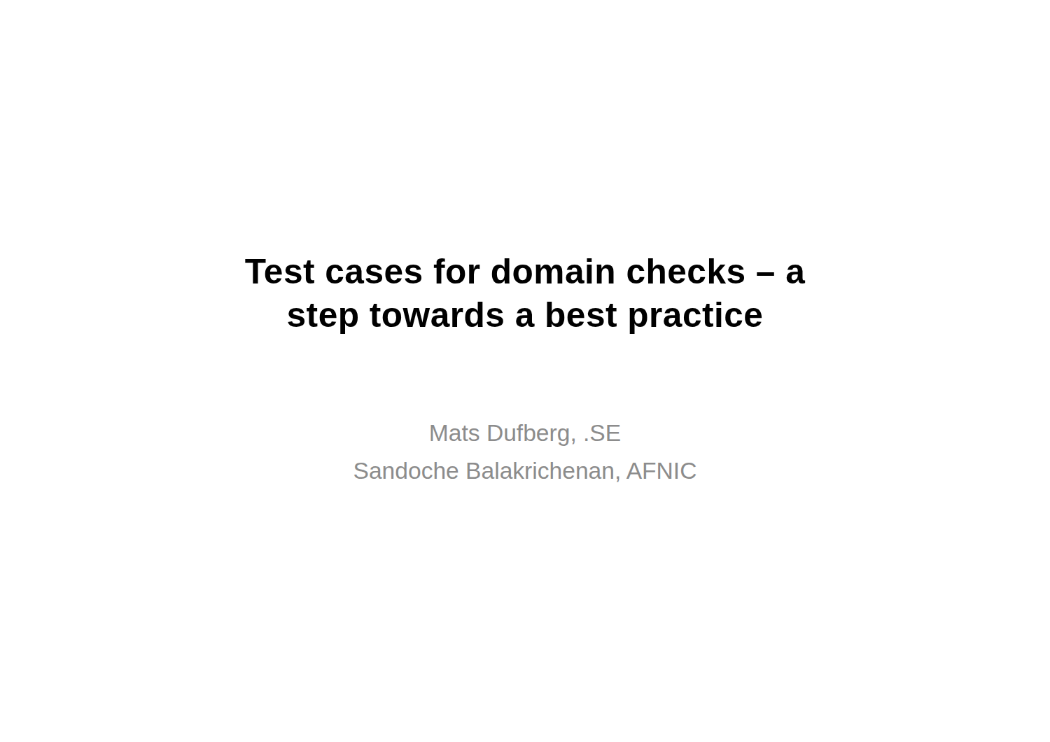Test cases for domain checks – a step towards a best practice
Mats Dufberg, .SE
Sandoche Balakrichenan, AFNIC